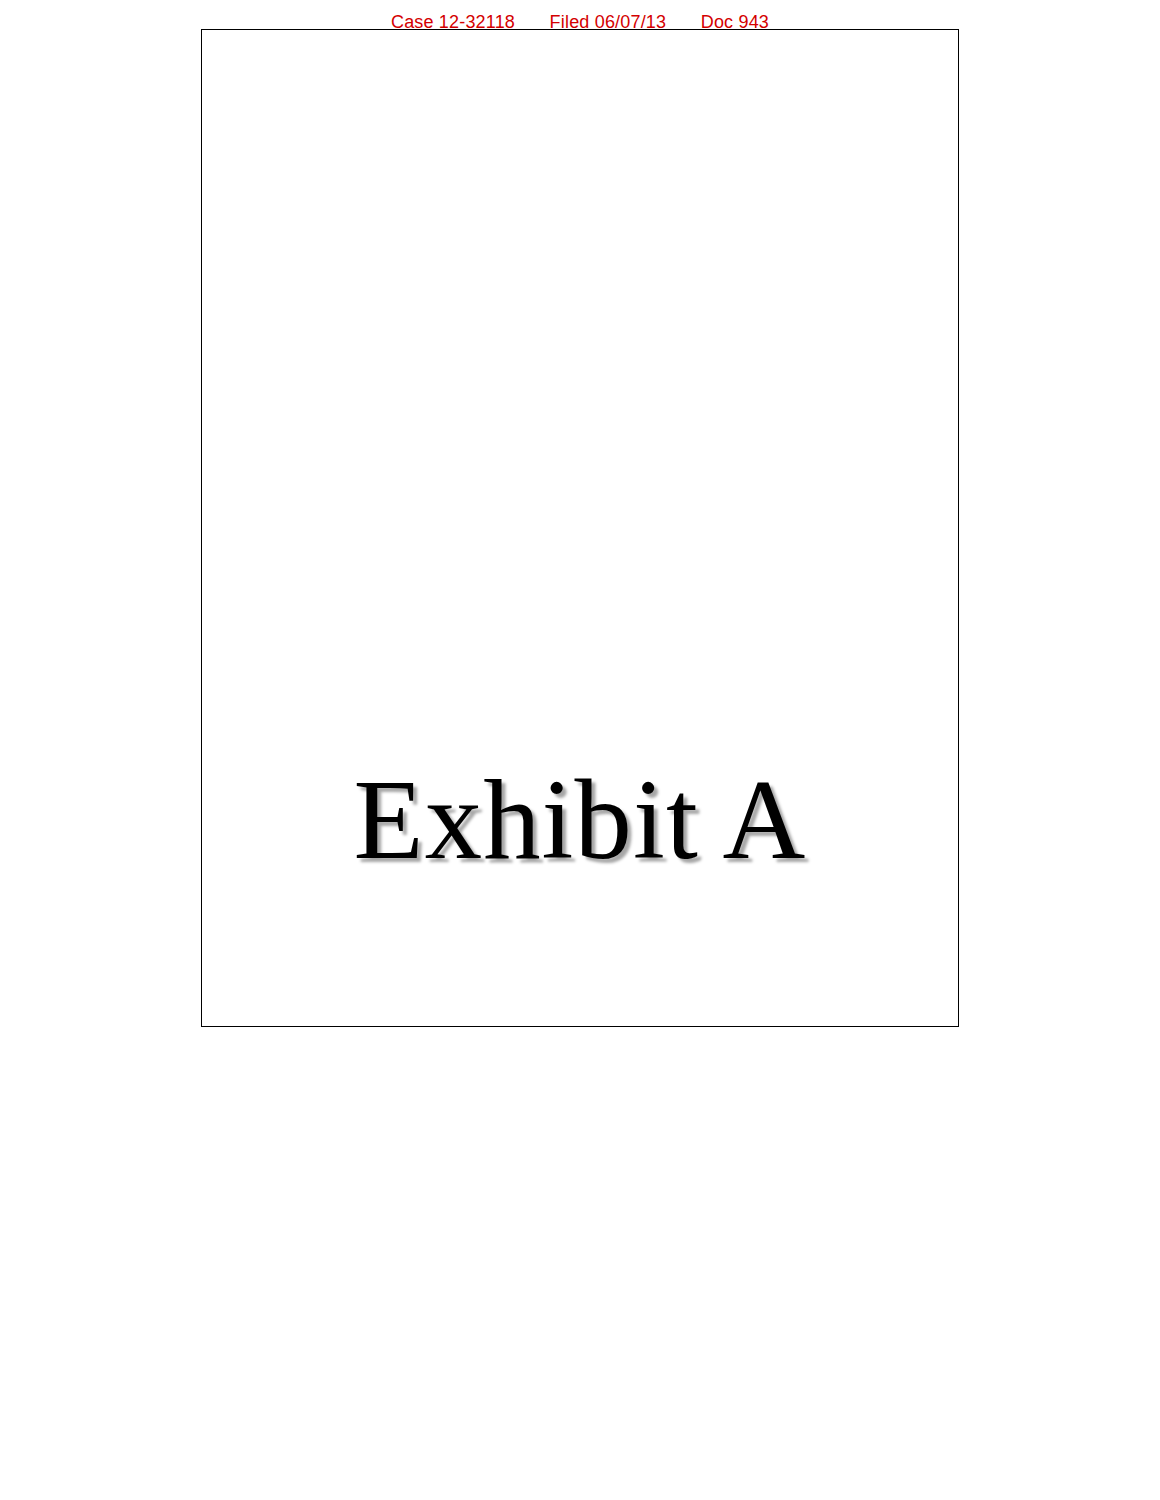Case 12-32118 Filed 06/07/13 Doc 943
Exhibit A